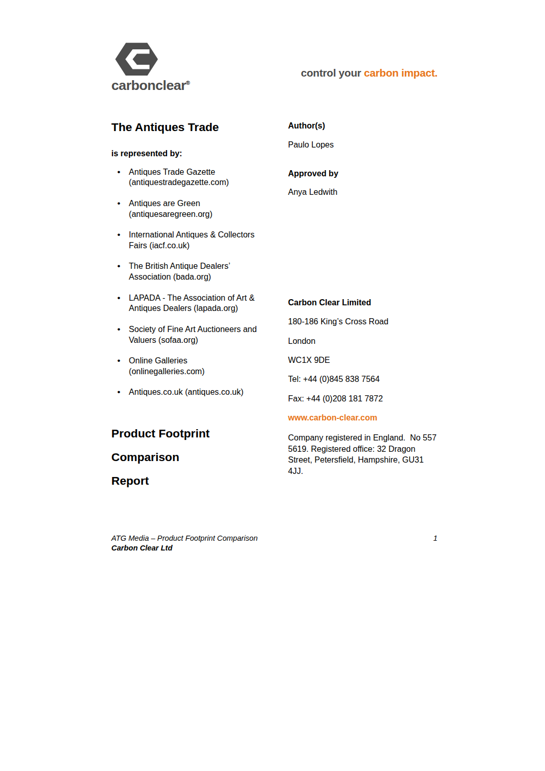carbon clear®
control your carbon impact.
The Antiques Trade
is represented by:
Antiques Trade Gazette (antiquestradegazette.com)
Antiques are Green (antiquesaregreen.org)
International Antiques & Collectors Fairs (iacf.co.uk)
The British Antique Dealers’ Association (bada.org)
LAPADA - The Association of Art & Antiques Dealers (lapada.org)
Society of Fine Art Auctioneers and Valuers (sofaa.org)
Online Galleries (onlinegalleries.com)
Antiques.co.uk (antiques.co.uk)
Product Footprint
Comparison
Report
Author(s)
Paulo Lopes
Approved by
Anya Ledwith
Carbon Clear Limited
180-186 King’s Cross Road
London
WC1X 9DE
Tel: +44 (0)845 838 7564
Fax: +44 (0)208 181 7872
www.carbon-clear.com
Company registered in England. No 557 5619. Registered office: 32 Dragon Street, Petersfield, Hampshire, GU31 4JJ.
ATG Media – Product Footprint Comparison 1
Carbon Clear Ltd